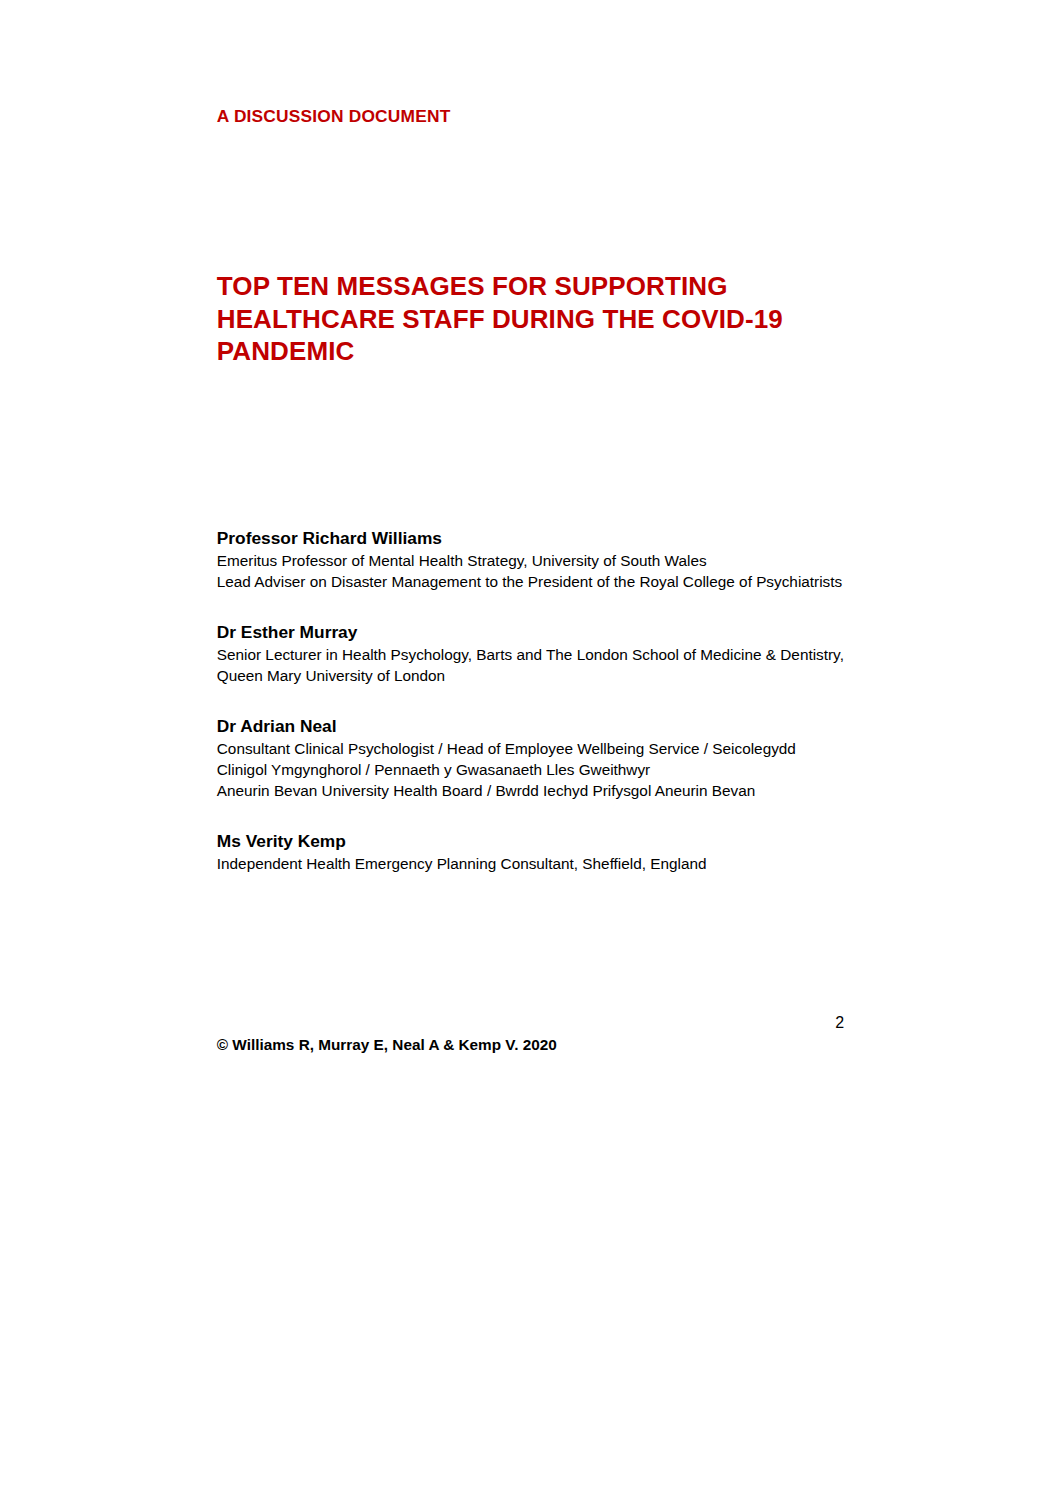A DISCUSSION DOCUMENT
TOP TEN MESSAGES FOR SUPPORTING HEALTHCARE STAFF DURING THE COVID-19 PANDEMIC
Professor Richard Williams
Emeritus Professor of Mental Health Strategy, University of South Wales
Lead Adviser on Disaster Management to the President of the Royal College of Psychiatrists
Dr Esther Murray
Senior Lecturer in Health Psychology, Barts and The London School of Medicine & Dentistry, Queen Mary University of London
Dr Adrian Neal
Consultant Clinical Psychologist / Head of Employee Wellbeing Service / Seicolegydd Clinigol Ymgynghorol / Pennaeth y Gwasanaeth Lles Gweithwyr
Aneurin Bevan University Health Board / Bwrdd Iechyd Prifysgol Aneurin Bevan
Ms Verity Kemp
Independent Health Emergency Planning Consultant, Sheffield, England
© Williams R, Murray E, Neal A & Kemp V. 2020 2